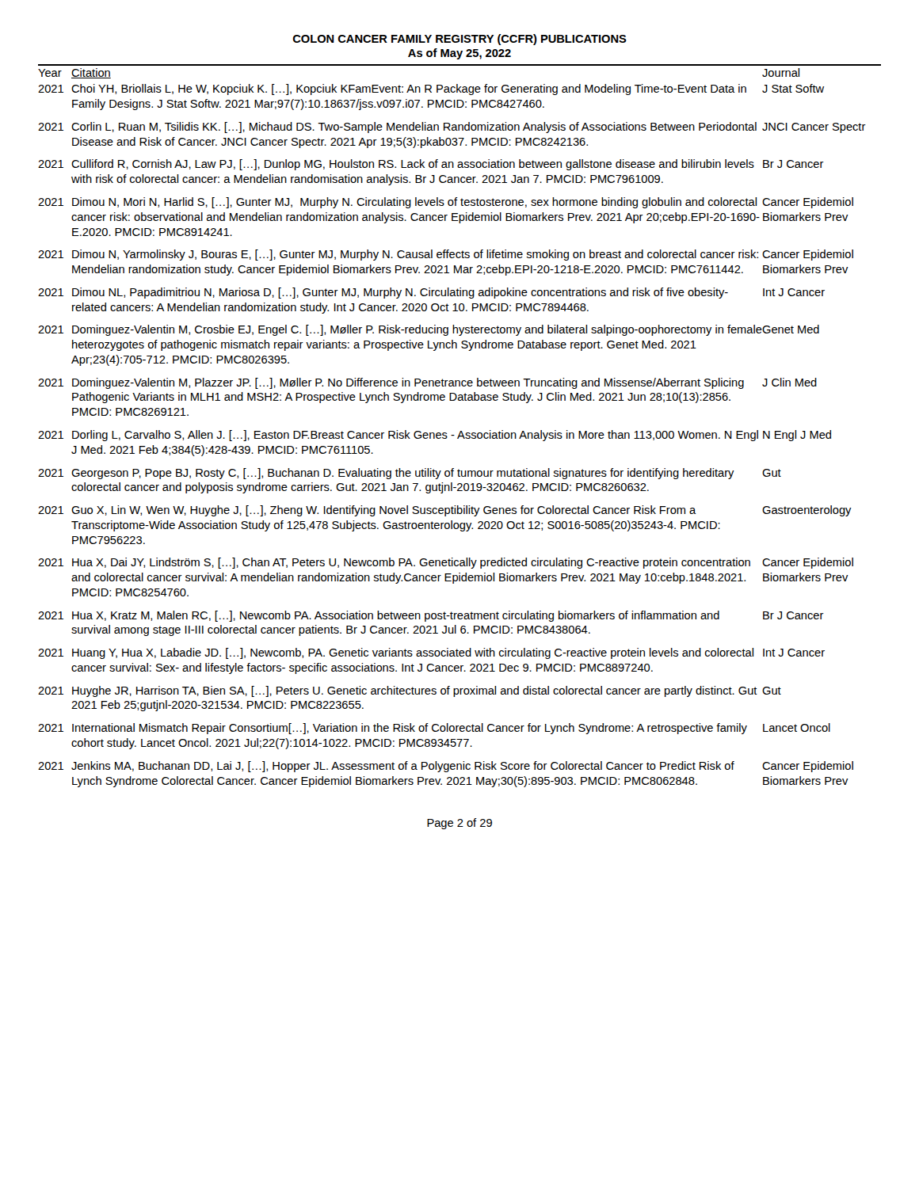COLON CANCER FAMILY REGISTRY (CCFR) PUBLICATIONS
As of May 25, 2022
| Year | Citation | Journal |
| --- | --- | --- |
| 2021 | Choi YH, Briollais L, He W, Kopciuk K. […], Kopciuk KFamEvent: An R Package for Generating and Modeling Time-to-Event Data in Family Designs. J Stat Softw. 2021 Mar;97(7):10.18637/jss.v097.i07. PMCID: PMC8427460. | J Stat Softw |
| 2021 | Corlin L, Ruan M, Tsilidis KK. […], Michaud DS. Two-Sample Mendelian Randomization Analysis of Associations Between Periodontal Disease and Risk of Cancer. JNCI Cancer Spectr. 2021 Apr 19;5(3):pkab037. PMCID: PMC8242136. | JNCI Cancer Spectr |
| 2021 | Culliford R, Cornish AJ, Law PJ, […], Dunlop MG, Houlston RS. Lack of an association between gallstone disease and bilirubin levels with risk of colorectal cancer: a Mendelian randomisation analysis. Br J Cancer. 2021 Jan 7. PMCID: PMC7961009. | Br J Cancer |
| 2021 | Dimou N, Mori N, Harlid S, […], Gunter MJ, Murphy N. Circulating levels of testosterone, sex hormone binding globulin and colorectal cancer risk: observational and Mendelian randomization analysis. Cancer Epidemiol Biomarkers Prev. 2021 Apr 20;cebp.EPI-20-1690-E.2020. PMCID: PMC8914241. | Cancer Epidemiol Biomarkers Prev |
| 2021 | Dimou N, Yarmolinsky J, Bouras E, […], Gunter MJ, Murphy N. Causal effects of lifetime smoking on breast and colorectal cancer risk: Mendelian randomization study. Cancer Epidemiol Biomarkers Prev. 2021 Mar 2;cebp.EPI-20-1218-E.2020. PMCID: PMC7611442. | Cancer Epidemiol Biomarkers Prev |
| 2021 | Dimou NL, Papadimitriou N, Mariosa D, […], Gunter MJ, Murphy N. Circulating adipokine concentrations and risk of five obesity-related cancers: A Mendelian randomization study. Int J Cancer. 2020 Oct 10. PMCID: PMC7894468. | Int J Cancer |
| 2021 | Dominguez-Valentin M, Crosbie EJ, Engel C. […], Møller P. Risk-reducing hysterectomy and bilateral salpingo-oophorectomy in female heterozygotes of pathogenic mismatch repair variants: a Prospective Lynch Syndrome Database report. Genet Med. 2021 Apr;23(4):705-712. PMCID: PMC8026395. | Genet Med |
| 2021 | Dominguez-Valentin M, Plazzer JP. […], Møller P. No Difference in Penetrance between Truncating and Missense/Aberrant Splicing Pathogenic Variants in MLH1 and MSH2: A Prospective Lynch Syndrome Database Study. J Clin Med. 2021 Jun 28;10(13):2856. PMCID: PMC8269121. | J Clin Med |
| 2021 | Dorling L, Carvalho S, Allen J. […], Easton DF.Breast Cancer Risk Genes - Association Analysis in More than 113,000 Women. N Engl J Med. 2021 Feb 4;384(5):428-439. PMCID: PMC7611105. | N Engl J Med |
| 2021 | Georgeson P, Pope BJ, Rosty C, […], Buchanan D. Evaluating the utility of tumour mutational signatures for identifying hereditary colorectal cancer and polyposis syndrome carriers. Gut. 2021 Jan 7. gutjnl-2019-320462. PMCID: PMC8260632. | Gut |
| 2021 | Guo X, Lin W, Wen W, Huyghe J, […], Zheng W. Identifying Novel Susceptibility Genes for Colorectal Cancer Risk From a Transcriptome-Wide Association Study of 125,478 Subjects. Gastroenterology. 2020 Oct 12; S0016-5085(20)35243-4. PMCID: PMC7956223. | Gastroenterology |
| 2021 | Hua X, Dai JY, Lindström S, […], Chan AT, Peters U, Newcomb PA. Genetically predicted circulating C-reactive protein concentration and colorectal cancer survival: A mendelian randomization study.Cancer Epidemiol Biomarkers Prev. 2021 May 10:cebp.1848.2021. PMCID: PMC8254760. | Cancer Epidemiol Biomarkers Prev |
| 2021 | Hua X, Kratz M, Malen RC, […], Newcomb PA. Association between post-treatment circulating biomarkers of inflammation and survival among stage II-III colorectal cancer patients. Br J Cancer. 2021 Jul 6. PMCID: PMC8438064. | Br J Cancer |
| 2021 | Huang Y, Hua X, Labadie JD. […], Newcomb, PA. Genetic variants associated with circulating C-reactive protein levels and colorectal cancer survival: Sex- and lifestyle factors- specific associations. Int J Cancer. 2021 Dec 9. PMCID: PMC8897240. | Int J Cancer |
| 2021 | Huyghe JR, Harrison TA, Bien SA, […], Peters U. Genetic architectures of proximal and distal colorectal cancer are partly distinct. Gut 2021 Feb 25;gutjnl-2020-321534. PMCID: PMC8223655. | Gut |
| 2021 | International Mismatch Repair Consortium[…], Variation in the Risk of Colorectal Cancer for Lynch Syndrome: A retrospective family cohort study. Lancet Oncol. 2021 Jul;22(7):1014-1022. PMCID: PMC8934577. | Lancet Oncol |
| 2021 | Jenkins MA, Buchanan DD, Lai J, […], Hopper JL. Assessment of a Polygenic Risk Score for Colorectal Cancer to Predict Risk of Lynch Syndrome Colorectal Cancer. Cancer Epidemiol Biomarkers Prev. 2021 May;30(5):895-903. PMCID: PMC8062848. | Cancer Epidemiol Biomarkers Prev |
Page 2 of 29